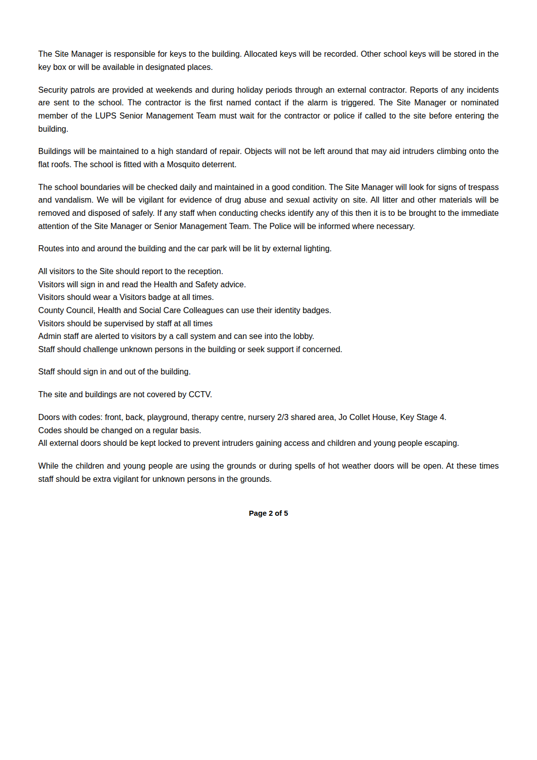The Site Manager is responsible for keys to the building. Allocated keys will be recorded. Other school keys will be stored in the key box or will be available in designated places.
Security patrols are provided at weekends and during holiday periods through an external contractor. Reports of any incidents are sent to the school. The contractor is the first named contact if the alarm is triggered. The Site Manager or nominated member of the LUPS Senior Management Team must wait for the contractor or police if called to the site before entering the building.
Buildings will be maintained to a high standard of repair. Objects will not be left around that may aid intruders climbing onto the flat roofs. The school is fitted with a Mosquito deterrent.
The school boundaries will be checked daily and maintained in a good condition. The Site Manager will look for signs of trespass and vandalism. We will be vigilant for evidence of drug abuse and sexual activity on site. All litter and other materials will be removed and disposed of safely. If any staff when conducting checks identify any of this then it is to be brought to the immediate attention of the Site Manager or Senior Management Team. The Police will be informed where necessary.
Routes into and around the building and the car park will be lit by external lighting.
All visitors to the Site should report to the reception.
Visitors will sign in and read the Health and Safety advice.
Visitors should wear a Visitors badge at all times.
County Council, Health and Social Care Colleagues can use their identity badges.
Visitors should be supervised by staff at all times
Admin staff are alerted to visitors by a call system and can see into the lobby.
Staff should challenge unknown persons in the building or seek support if concerned.
Staff should sign in and out of the building.
The site and buildings are not covered by CCTV.
Doors with codes: front, back, playground, therapy centre, nursery 2/3 shared area, Jo Collet House, Key Stage 4.
Codes should be changed on a regular basis.
All external doors should be kept locked to prevent intruders gaining access and children and young people escaping.
While the children and young people are using the grounds or during spells of hot weather doors will be open. At these times staff should be extra vigilant for unknown persons in the grounds.
Page 2 of 5